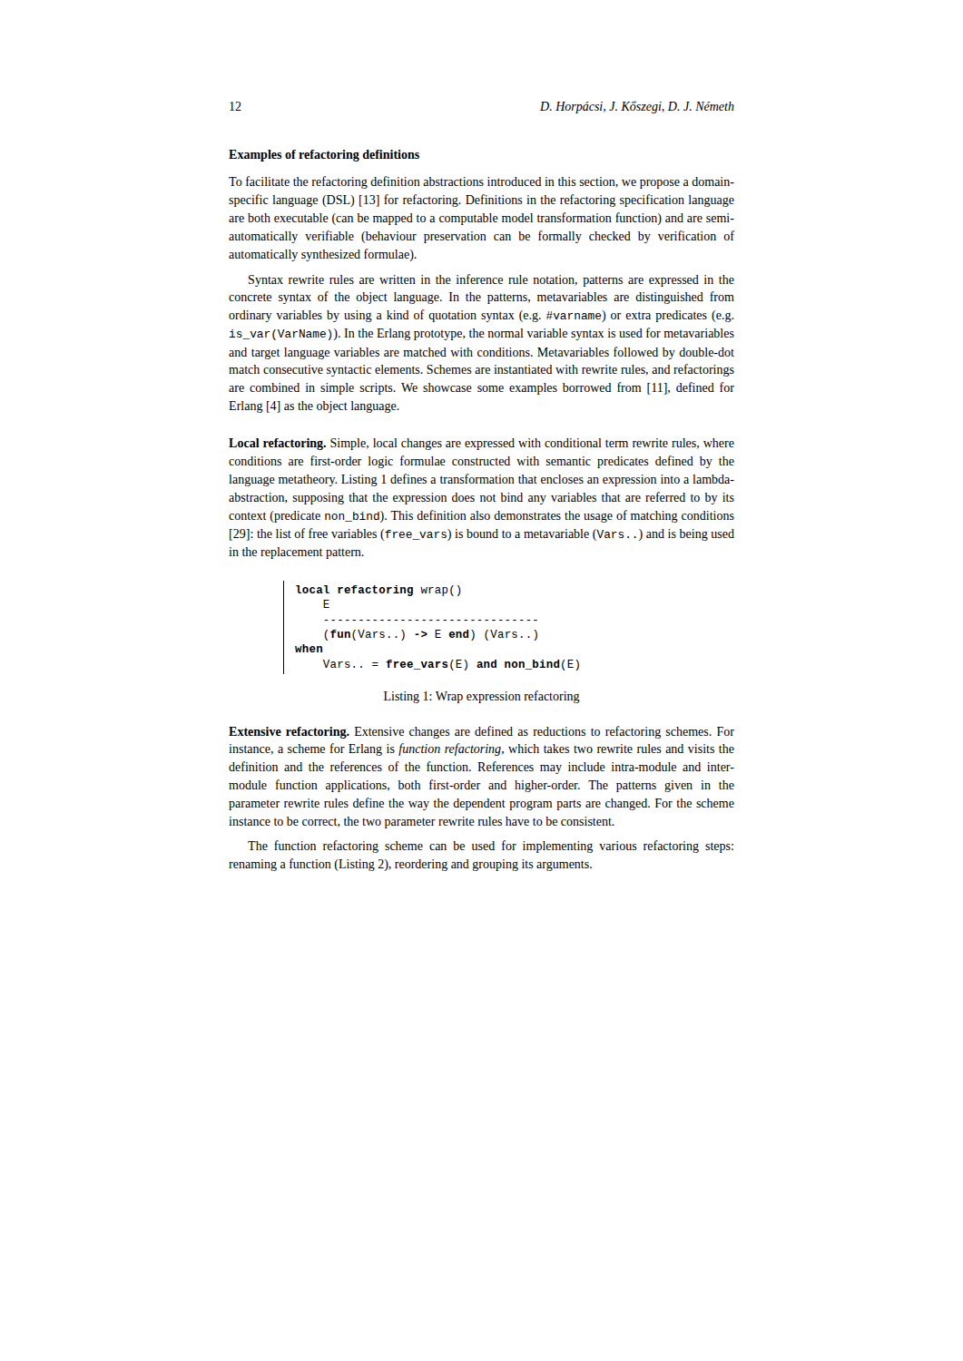12 D. Horpácsi, J. Kőszegi, D. J. Németh
Examples of refactoring definitions
To facilitate the refactoring definition abstractions introduced in this section, we propose a domain-specific language (DSL) [13] for refactoring. Definitions in the refactoring specification language are both executable (can be mapped to a computable model transformation function) and are semi-automatically verifiable (behaviour preservation can be formally checked by verification of automatically synthesized formulae).
Syntax rewrite rules are written in the inference rule notation, patterns are expressed in the concrete syntax of the object language. In the patterns, metavariables are distinguished from ordinary variables by using a kind of quotation syntax (e.g. #varname) or extra predicates (e.g. is_var(VarName)). In the Erlang prototype, the normal variable syntax is used for metavariables and target language variables are matched with conditions. Metavariables followed by double-dot match consecutive syntactic elements. Schemes are instantiated with rewrite rules, and refactorings are combined in simple scripts. We showcase some examples borrowed from [11], defined for Erlang [4] as the object language.
Local refactoring. Simple, local changes are expressed with conditional term rewrite rules, where conditions are first-order logic formulae constructed with semantic predicates defined by the language metatheory. Listing 1 defines a transformation that encloses an expression into a lambda-abstraction, supposing that the expression does not bind any variables that are referred to by its context (predicate non_bind). This definition also demonstrates the usage of matching conditions [29]: the list of free variables (free_vars) is bound to a metavariable (Vars..) and is being used in the replacement pattern.
local refactoring wrap()
    E
    -------------------------------
    (fun(Vars..) -> E end) (Vars..)
when
    Vars.. = free_vars(E) and non_bind(E)
Listing 1: Wrap expression refactoring
Extensive refactoring. Extensive changes are defined as reductions to refactoring schemes. For instance, a scheme for Erlang is function refactoring, which takes two rewrite rules and visits the definition and the references of the function. References may include intra-module and inter-module function applications, both first-order and higher-order. The patterns given in the parameter rewrite rules define the way the dependent program parts are changed. For the scheme instance to be correct, the two parameter rewrite rules have to be consistent.
The function refactoring scheme can be used for implementing various refactoring steps: renaming a function (Listing 2), reordering and grouping its arguments.